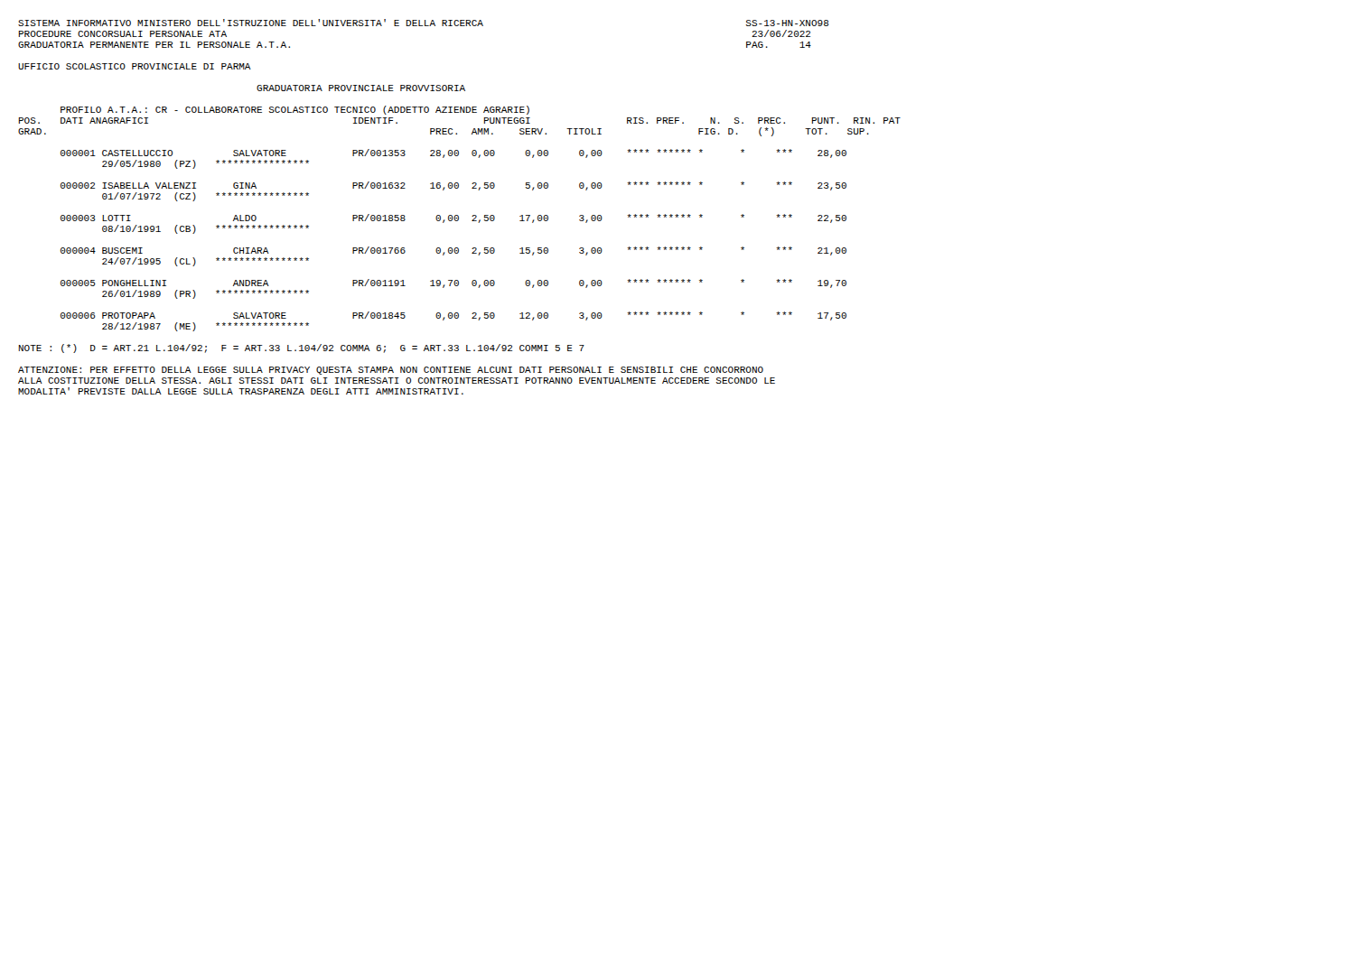SISTEMA INFORMATIVO MINISTERO DELL'ISTRUZIONE DELL'UNIVERSITA' E DELLA RICERCA                                            SS-13-HN-XNO98
PROCEDURE CONCORSUALI PERSONALE ATA                                                                                        23/06/2022
GRADUATORIA PERMANENTE PER IL PERSONALE A.T.A.                                                                            PAG.     14

UFFICIO SCOLASTICO PROVINCIALE DI PARMA

                                        GRADUATORIA PROVINCIALE PROVVISORIA

       PROFILO A.T.A.: CR - COLLABORATORE SCOLASTICO TECNICO (ADDETTO AZIENDE AGRARIE)
POS.   DATI ANAGRAFICI                                  IDENTIF.              PUNTEGGI                RIS. PREF.    N.  S.  PREC.    PUNT.  RIN. PAT
GRAD.                                                                PREC.  AMM.    SERV.   TITOLI                FIG. D.   (*)     TOT.   SUP.

       000001 CASTELLUCCIO          SALVATORE           PR/001353    28,00  0,00     0,00     0,00    **** ****** *      *     ***    28,00
              29/05/1980  (PZ)   ****************

       000002 ISABELLA VALENZI      GINA                PR/001632    16,00  2,50     5,00     0,00    **** ****** *      *     ***    23,50
              01/07/1972  (CZ)   ****************

       000003 LOTTI                 ALDO                PR/001858     0,00  2,50    17,00     3,00    **** ****** *      *     ***    22,50
              08/10/1991  (CB)   ****************

       000004 BUSCEMI               CHIARA              PR/001766     0,00  2,50    15,50     3,00    **** ****** *      *     ***    21,00
              24/07/1995  (CL)   ****************

       000005 PONGHELLINI           ANDREA              PR/001191    19,70  0,00     0,00     0,00    **** ****** *      *     ***    19,70
              26/01/1989  (PR)   ****************

       000006 PROTOPAPA             SALVATORE           PR/001845     0,00  2,50    12,00     3,00    **** ****** *      *     ***    17,50
              28/12/1987  (ME)   ****************

NOTE : (*)  D = ART.21 L.104/92;  F = ART.33 L.104/92 COMMA 6;  G = ART.33 L.104/92 COMMI 5 E 7

ATTENZIONE: PER EFFETTO DELLA LEGGE SULLA PRIVACY QUESTA STAMPA NON CONTIENE ALCUNI DATI PERSONALI E SENSIBILI CHE CONCORRONO
ALLA COSTITUZIONE DELLA STESSA. AGLI STESSI DATI GLI INTERESSATI O CONTROINTERESSATI POTRANNO EVENTUALMENTE ACCEDERE SECONDO LE
MODALITA' PREVISTE DALLA LEGGE SULLA TRASPARENZA DEGLI ATTI AMMINISTRATIVI.